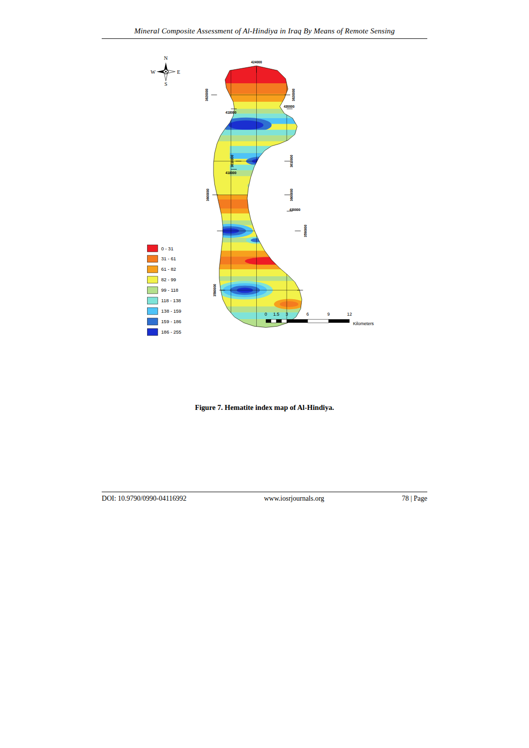Mineral Composite Assessment of Al-Hindiya in Iraq By Means of Remote Sensing
N S W E 424000 3620000 3620000 418000 430000 3610000 3610000 418000 3600000 3600000 430000 3590000 3580000 0 - 31 31 - 61 61 - 82 82 - 99 99 - 118 118 - 138 138 - 159 159 - 186 186 - 255 0 1.5 3 6 9 12 Kilometers
Figure 7. Hematite index map of Al-Hindiya.
DOI: 10.9790/0990-04116992 www.iosrjournals.org 78 | Page